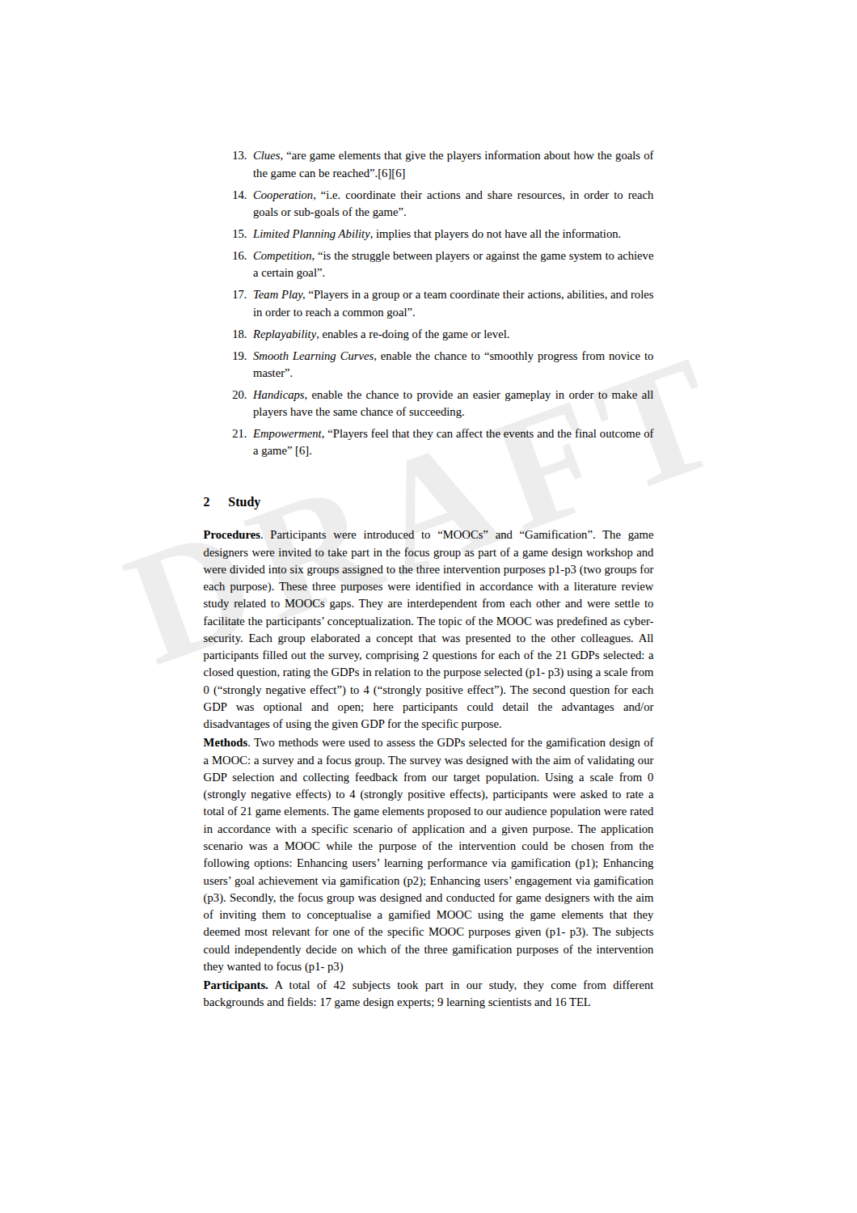DRAFT
Clues, “are game elements that give the players information about how the goals of the game can be reached”.[6][6]
Cooperation, “i.e. coordinate their actions and share resources, in order to reach goals or sub-goals of the game”.
Limited Planning Ability, implies that players do not have all the information.
Competition, “is the struggle between players or against the game system to achieve a certain goal”.
Team Play, “Players in a group or a team coordinate their actions, abilities, and roles in order to reach a common goal”.
Replayability, enables a re-doing of the game or level.
Smooth Learning Curves, enable the chance to “smoothly progress from novice to master”.
Handicaps, enable the chance to provide an easier gameplay in order to make all players have the same chance of succeeding.
Empowerment, “Players feel that they can affect the events and the final outcome of a game” [6].
2 Study
Procedures. Participants were introduced to “MOOCs” and “Gamification”. The game designers were invited to take part in the focus group as part of a game design workshop and were divided into six groups assigned to the three intervention purposes p1-p3 (two groups for each purpose). These three purposes were identified in accordance with a literature review study related to MOOCs gaps. They are interdependent from each other and were settle to facilitate the participants’ conceptualization. The topic of the MOOC was predefined as cyber-security. Each group elaborated a concept that was presented to the other colleagues. All participants filled out the survey, comprising 2 questions for each of the 21 GDPs selected: a closed question, rating the GDPs in relation to the purpose selected (p1- p3) using a scale from 0 (“strongly negative effect”) to 4 (“strongly positive effect”). The second question for each GDP was optional and open; here participants could detail the advantages and/or disadvantages of using the given GDP for the specific purpose.
Methods. Two methods were used to assess the GDPs selected for the gamification design of a MOOC: a survey and a focus group. The survey was designed with the aim of validating our GDP selection and collecting feedback from our target population. Using a scale from 0 (strongly negative effects) to 4 (strongly positive effects), participants were asked to rate a total of 21 game elements. The game elements proposed to our audience population were rated in accordance with a specific scenario of application and a given purpose. The application scenario was a MOOC while the purpose of the intervention could be chosen from the following options: Enhancing users’ learning performance via gamification (p1); Enhancing users’ goal achievement via gamification (p2); Enhancing users’ engagement via gamification (p3). Secondly, the focus group was designed and conducted for game designers with the aim of inviting them to conceptualise a gamified MOOC using the game elements that they deemed most relevant for one of the specific MOOC purposes given (p1- p3). The subjects could independently decide on which of the three gamification purposes of the intervention they wanted to focus (p1- p3)
Participants. A total of 42 subjects took part in our study, they come from different backgrounds and fields: 17 game design experts; 9 learning scientists and 16 TEL